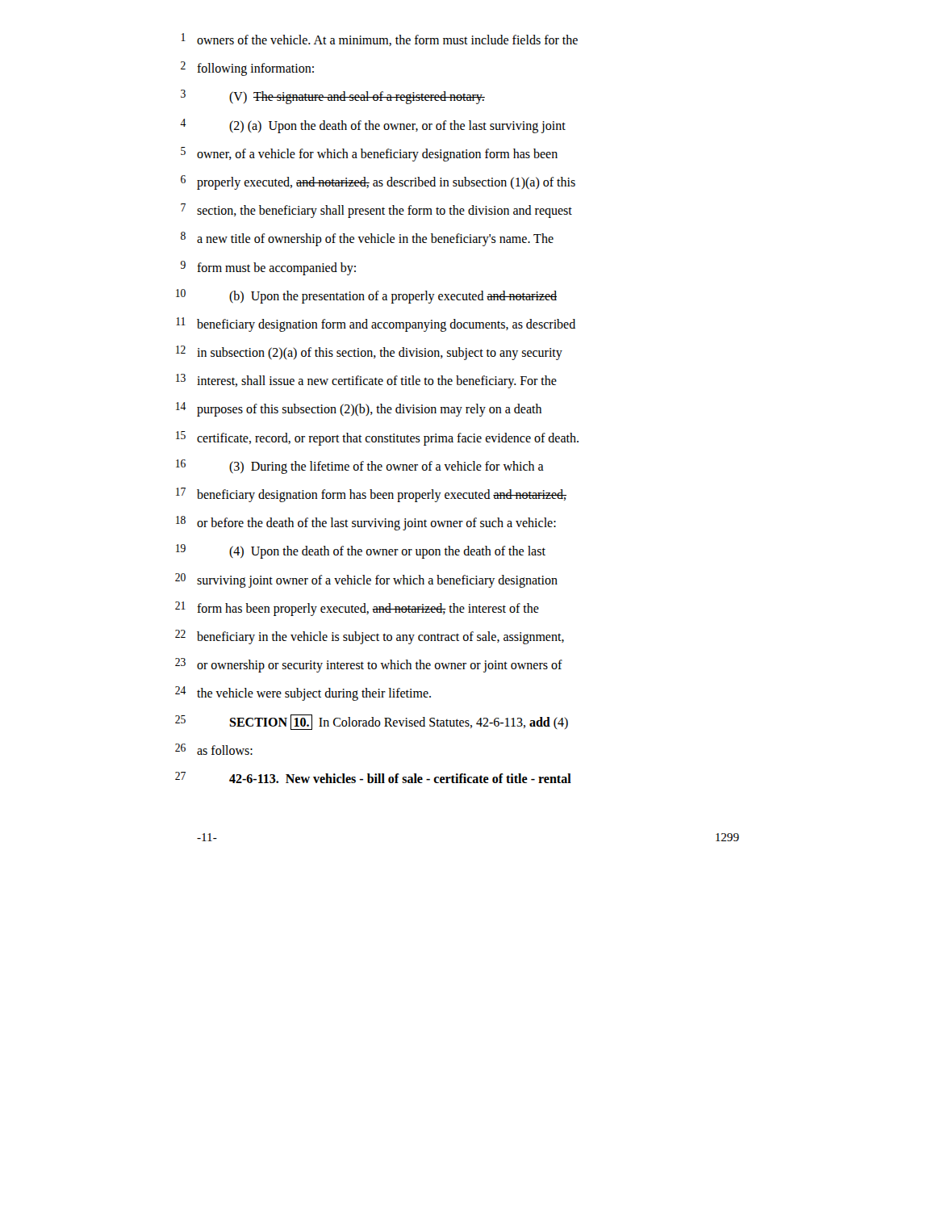owners of the vehicle. At a minimum, the form must include fields for the
following information:
(V) The signature and seal of a registered notary.
(2) (a) Upon the death of the owner, or of the last surviving joint
owner, of a vehicle for which a beneficiary designation form has been
properly executed, and notarized, as described in subsection (1)(a) of this
section, the beneficiary shall present the form to the division and request
a new title of ownership of the vehicle in the beneficiary's name. The
form must be accompanied by:
(b) Upon the presentation of a properly executed and notarized
beneficiary designation form and accompanying documents, as described
in subsection (2)(a) of this section, the division, subject to any security
interest, shall issue a new certificate of title to the beneficiary. For the
purposes of this subsection (2)(b), the division may rely on a death
certificate, record, or report that constitutes prima facie evidence of death.
(3) During the lifetime of the owner of a vehicle for which a
beneficiary designation form has been properly executed and notarized,
or before the death of the last surviving joint owner of such a vehicle:
(4) Upon the death of the owner or upon the death of the last
surviving joint owner of a vehicle for which a beneficiary designation
form has been properly executed, and notarized, the interest of the
beneficiary in the vehicle is subject to any contract of sale, assignment,
or ownership or security interest to which the owner or joint owners of
the vehicle were subject during their lifetime.
SECTION 10. In Colorado Revised Statutes, 42-6-113, add (4)
as follows:
42-6-113. New vehicles - bill of sale - certificate of title - rental
-11- 1299